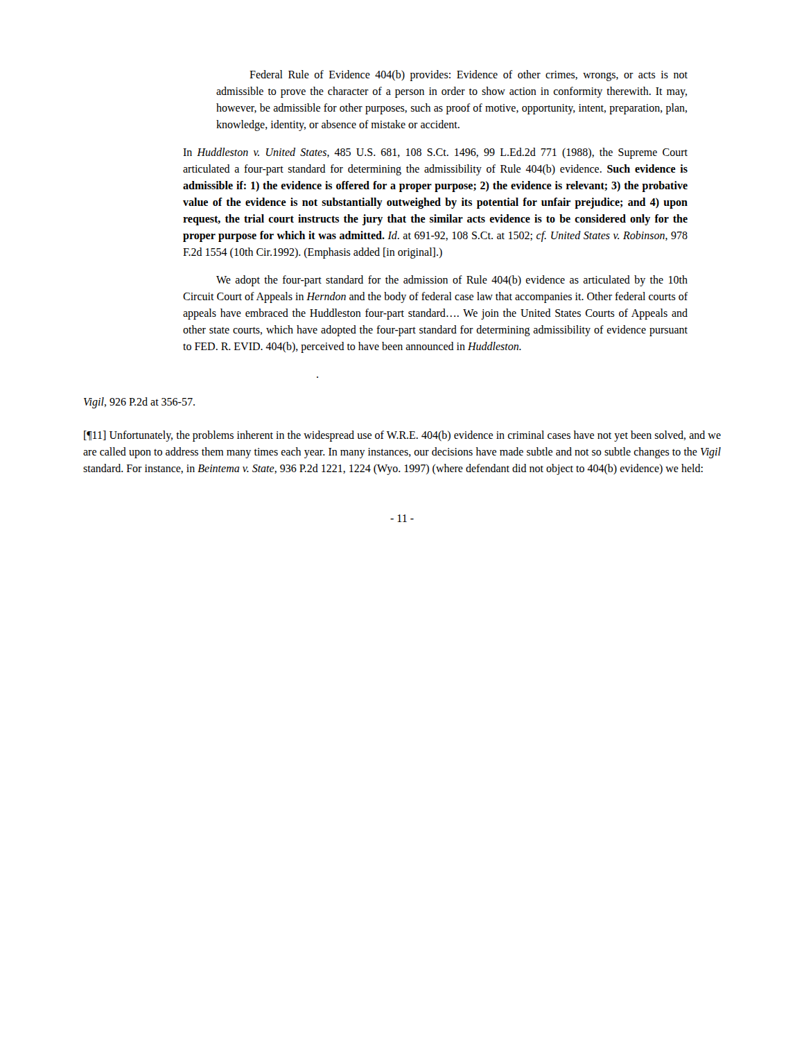Federal Rule of Evidence 404(b) provides: Evidence of other crimes, wrongs, or acts is not admissible to prove the character of a person in order to show action in conformity therewith. It may, however, be admissible for other purposes, such as proof of motive, opportunity, intent, preparation, plan, knowledge, identity, or absence of mistake or accident.
In Huddleston v. United States, 485 U.S. 681, 108 S.Ct. 1496, 99 L.Ed.2d 771 (1988), the Supreme Court articulated a four-part standard for determining the admissibility of Rule 404(b) evidence. Such evidence is admissible if: 1) the evidence is offered for a proper purpose; 2) the evidence is relevant; 3) the probative value of the evidence is not substantially outweighed by its potential for unfair prejudice; and 4) upon request, the trial court instructs the jury that the similar acts evidence is to be considered only for the proper purpose for which it was admitted. Id. at 691-92, 108 S.Ct. at 1502; cf. United States v. Robinson, 978 F.2d 1554 (10th Cir.1992). (Emphasis added [in original].)
We adopt the four-part standard for the admission of Rule 404(b) evidence as articulated by the 10th Circuit Court of Appeals in Herndon and the body of federal case law that accompanies it. Other federal courts of appeals have embraced the Huddleston four-part standard…. We join the United States Courts of Appeals and other state courts, which have adopted the four-part standard for determining admissibility of evidence pursuant to FED. R. EVID. 404(b), perceived to have been announced in Huddleston.
.
Vigil, 926 P.2d at 356-57.
[¶11] Unfortunately, the problems inherent in the widespread use of W.R.E. 404(b) evidence in criminal cases have not yet been solved, and we are called upon to address them many times each year. In many instances, our decisions have made subtle and not so subtle changes to the Vigil standard. For instance, in Beintema v. State, 936 P.2d 1221, 1224 (Wyo. 1997) (where defendant did not object to 404(b) evidence) we held:
- 11 -